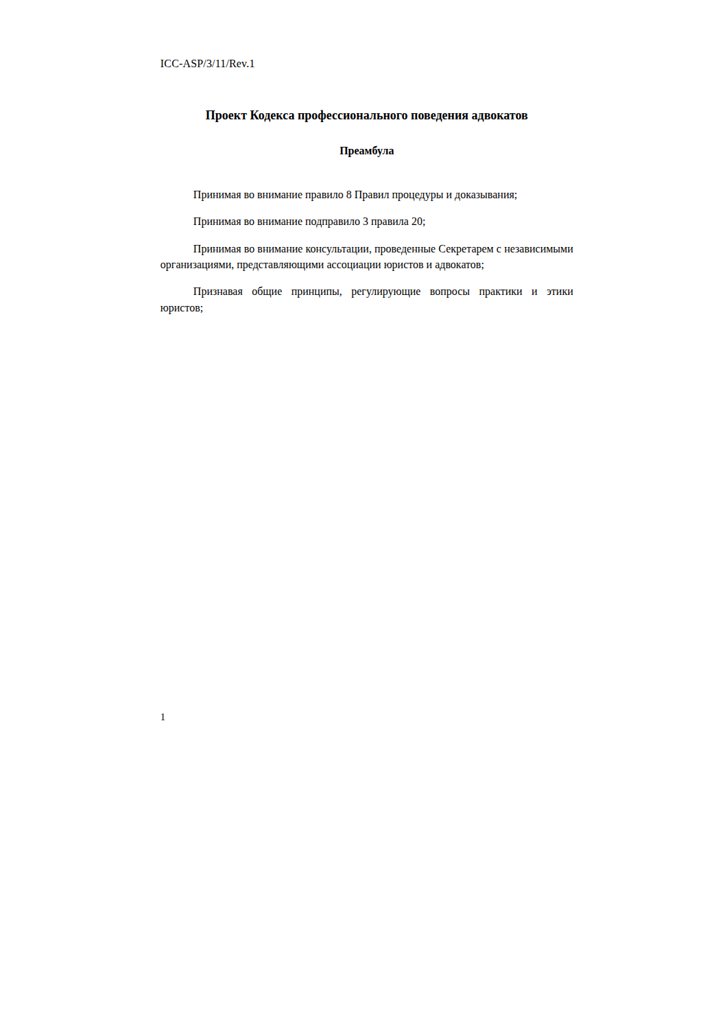ICC-ASP/3/11/Rev.1
Проект Кодекса профессионального поведения адвокатов
Преамбула
Принимая во внимание правило 8 Правил процедуры и доказывания;
Принимая во внимание подправило 3 правила 20;
Принимая во внимание консультации, проведенные Секретарем с независимыми организациями, представляющими ассоциации юристов и адвокатов;
Признавая общие принципы, регулирующие вопросы практики и этики юристов;
1